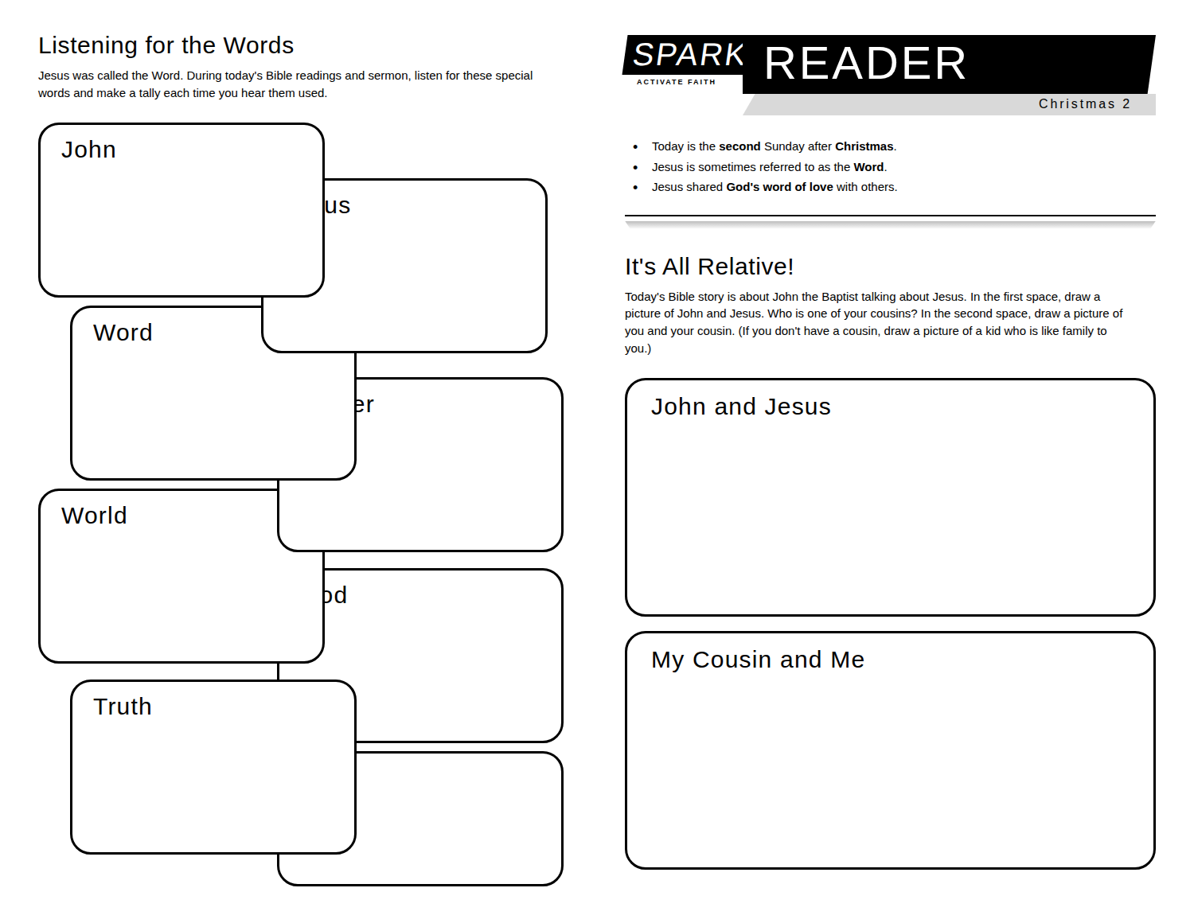Listening for the Words
Jesus was called the Word. During today's Bible readings and sermon, listen for these special words and make a tally each time you hear them used.
John
Jesus
Word
Father
World
God
Truth
SPARK ACTIVATE FAITH
READER
Christmas 2
Today is the second Sunday after Christmas.
Jesus is sometimes referred to as the Word.
Jesus shared God's word of love with others.
It's All Relative!
Today's Bible story is about John the Baptist talking about Jesus. In the first space, draw a picture of John and Jesus. Who is one of your cousins? In the second space, draw a picture of you and your cousin. (If you don't have a cousin, draw a picture of a kid who is like family to you.)
John and Jesus
My Cousin and Me